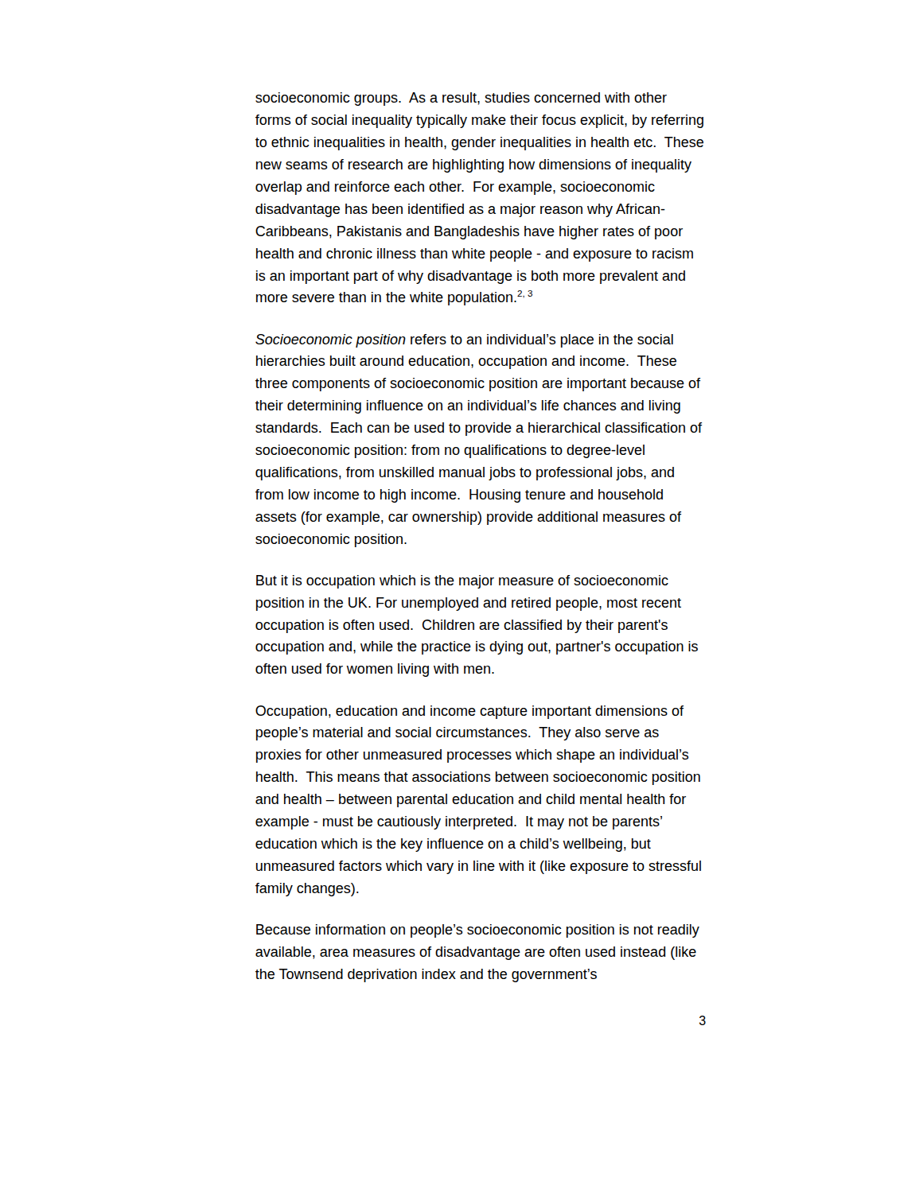socioeconomic groups. As a result, studies concerned with other forms of social inequality typically make their focus explicit, by referring to ethnic inequalities in health, gender inequalities in health etc. These new seams of research are highlighting how dimensions of inequality overlap and reinforce each other. For example, socioeconomic disadvantage has been identified as a major reason why African-Caribbeans, Pakistanis and Bangladeshis have higher rates of poor health and chronic illness than white people - and exposure to racism is an important part of why disadvantage is both more prevalent and more severe than in the white population.2, 3
Socioeconomic position refers to an individual’s place in the social hierarchies built around education, occupation and income. These three components of socioeconomic position are important because of their determining influence on an individual’s life chances and living standards. Each can be used to provide a hierarchical classification of socioeconomic position: from no qualifications to degree-level qualifications, from unskilled manual jobs to professional jobs, and from low income to high income. Housing tenure and household assets (for example, car ownership) provide additional measures of socioeconomic position.
But it is occupation which is the major measure of socioeconomic position in the UK. For unemployed and retired people, most recent occupation is often used. Children are classified by their parent's occupation and, while the practice is dying out, partner's occupation is often used for women living with men.
Occupation, education and income capture important dimensions of people’s material and social circumstances. They also serve as proxies for other unmeasured processes which shape an individual’s health. This means that associations between socioeconomic position and health – between parental education and child mental health for example - must be cautiously interpreted. It may not be parents’ education which is the key influence on a child’s wellbeing, but unmeasured factors which vary in line with it (like exposure to stressful family changes).
Because information on people’s socioeconomic position is not readily available, area measures of disadvantage are often used instead (like the Townsend deprivation index and the government’s
3